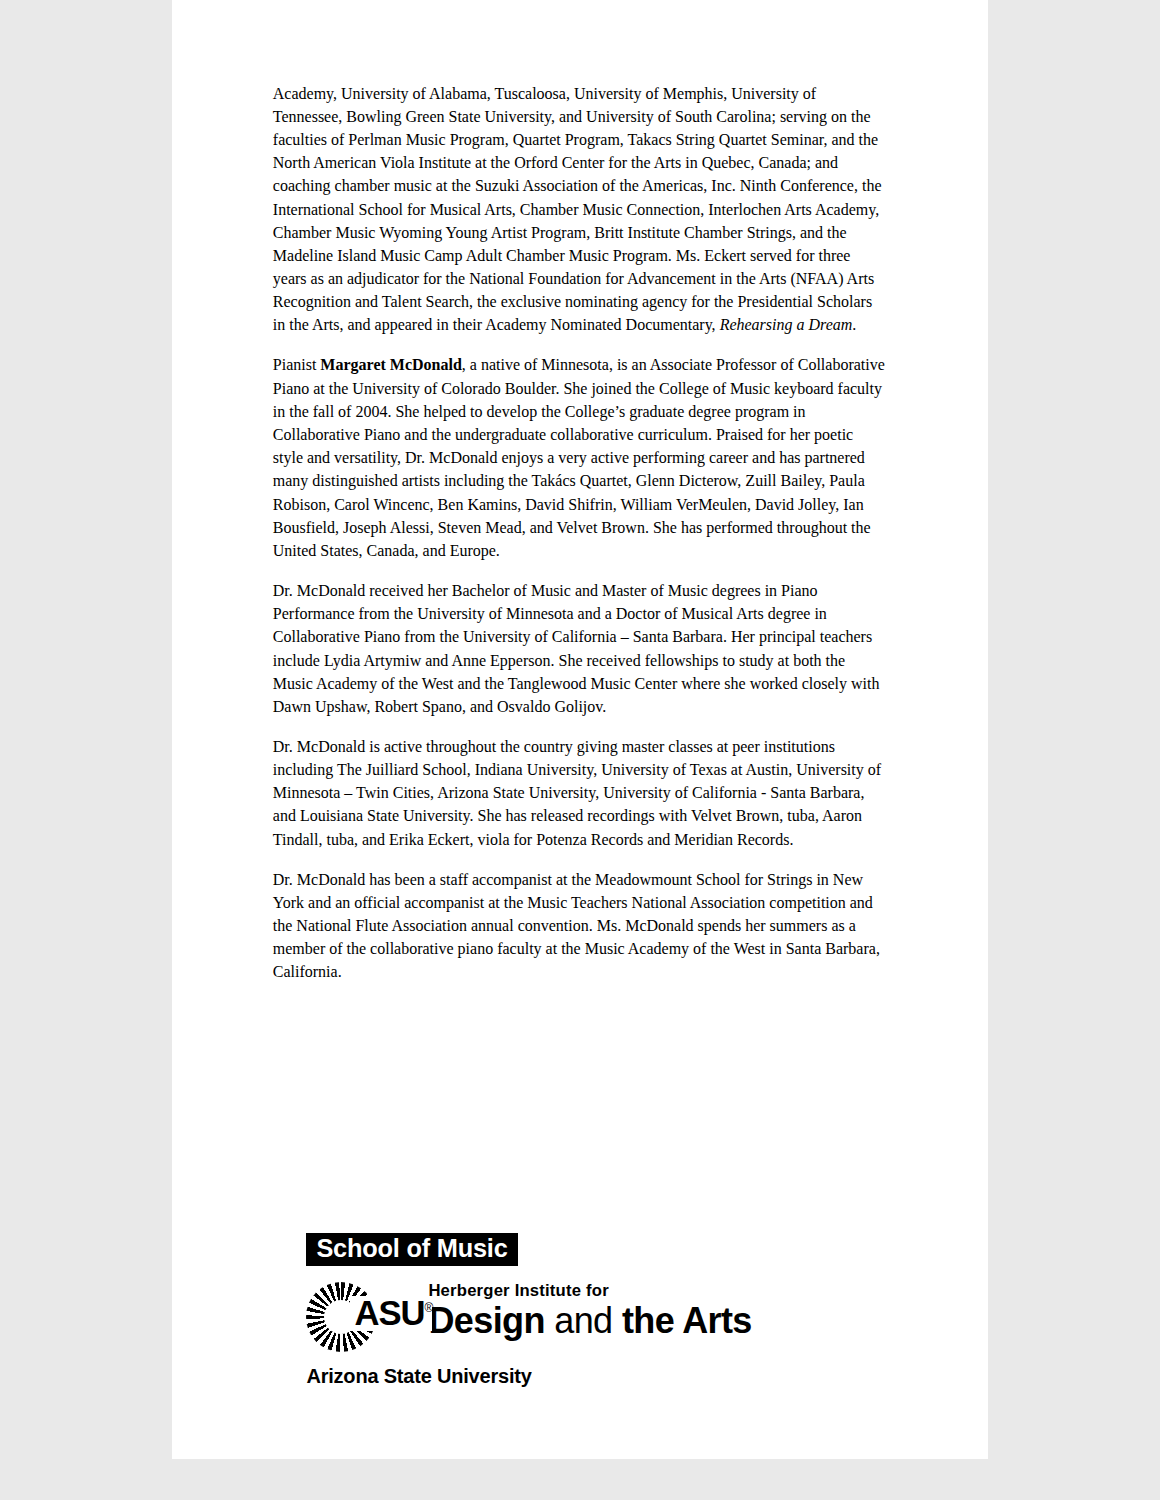Academy, University of Alabama, Tuscaloosa, University of Memphis, University of Tennessee, Bowling Green State University, and University of South Carolina; serving on the faculties of Perlman Music Program, Quartet Program, Takacs String Quartet Seminar, and the North American Viola Institute at the Orford Center for the Arts in Quebec, Canada; and coaching chamber music at the Suzuki Association of the Americas, Inc. Ninth Conference, the International School for Musical Arts, Chamber Music Connection, Interlochen Arts Academy, Chamber Music Wyoming Young Artist Program, Britt Institute Chamber Strings, and the Madeline Island Music Camp Adult Chamber Music Program. Ms. Eckert served for three years as an adjudicator for the National Foundation for Advancement in the Arts (NFAA) Arts Recognition and Talent Search, the exclusive nominating agency for the Presidential Scholars in the Arts, and appeared in their Academy Nominated Documentary, Rehearsing a Dream.
Pianist Margaret McDonald, a native of Minnesota, is an Associate Professor of Collaborative Piano at the University of Colorado Boulder. She joined the College of Music keyboard faculty in the fall of 2004. She helped to develop the College’s graduate degree program in Collaborative Piano and the undergraduate collaborative curriculum. Praised for her poetic style and versatility, Dr. McDonald enjoys a very active performing career and has partnered many distinguished artists including the Takács Quartet, Glenn Dicterow, Zuill Bailey, Paula Robison, Carol Wincenc, Ben Kamins, David Shifrin, William VerMeulen, David Jolley, Ian Bousfield, Joseph Alessi, Steven Mead, and Velvet Brown. She has performed throughout the United States, Canada, and Europe.
Dr. McDonald received her Bachelor of Music and Master of Music degrees in Piano Performance from the University of Minnesota and a Doctor of Musical Arts degree in Collaborative Piano from the University of California – Santa Barbara. Her principal teachers include Lydia Artymiw and Anne Epperson. She received fellowships to study at both the Music Academy of the West and the Tanglewood Music Center where she worked closely with Dawn Upshaw, Robert Spano, and Osvaldo Golijov.
Dr. McDonald is active throughout the country giving master classes at peer institutions including The Juilliard School, Indiana University, University of Texas at Austin, University of Minnesota – Twin Cities, Arizona State University, University of California - Santa Barbara, and Louisiana State University. She has released recordings with Velvet Brown, tuba, Aaron Tindall, tuba, and Erika Eckert, viola for Potenza Records and Meridian Records.
Dr. McDonald has been a staff accompanist at the Meadowmount School for Strings in New York and an official accompanist at the Music Teachers National Association competition and the National Flute Association annual convention. Ms. McDonald spends her summers as a member of the collaborative piano faculty at the Music Academy of the West in Santa Barbara, California.
School of Music
ASU®
Herberger Institute for
Design and the Arts
Arizona State University